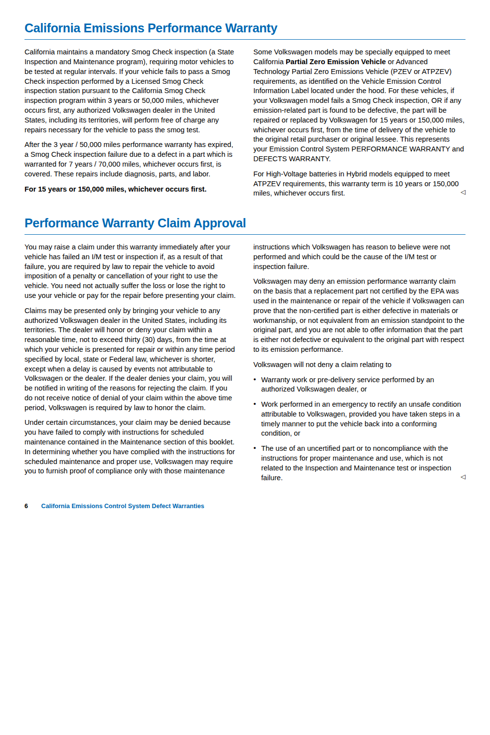California Emissions Performance Warranty
California maintains a mandatory Smog Check inspection (a State Inspection and Maintenance program), requiring motor vehicles to be tested at regular intervals. If your vehicle fails to pass a Smog Check inspection performed by a Licensed Smog Check inspection station pursuant to the California Smog Check inspection program within 3 years or 50,000 miles, whichever occurs first, any authorized Volkswagen dealer in the United States, including its territories, will perform free of charge any repairs necessary for the vehicle to pass the smog test.
After the 3 year / 50,000 miles performance warranty has expired, a Smog Check inspection failure due to a defect in a part which is warranted for 7 years / 70,000 miles, whichever occurs first, is covered. These repairs include diagnosis, parts, and labor.
For 15 years or 150,000 miles, whichever occurs first.
Some Volkswagen models may be specially equipped to meet California Partial Zero Emission Vehicle or Advanced Technology Partial Zero Emissions Vehicle (PZEV or ATPZEV) requirements, as identified on the Vehicle Emission Control Information Label located under the hood. For these vehicles, if your Volkswagen model fails a Smog Check inspection, OR if any emission-related part is found to be defective, the part will be repaired or replaced by Volkswagen for 15 years or 150,000 miles, whichever occurs first, from the time of delivery of the vehicle to the original retail purchaser or original lessee. This represents your Emission Control System PERFORMANCE WARRANTY and DEFECTS WARRANTY.
For High-Voltage batteries in Hybrid models equipped to meet ATPZEV requirements, this warranty term is 10 years or 150,000 miles, whichever occurs first. ◁
Performance Warranty Claim Approval
You may raise a claim under this warranty immediately after your vehicle has failed an I/M test or inspection if, as a result of that failure, you are required by law to repair the vehicle to avoid imposition of a penalty or cancellation of your right to use the vehicle. You need not actually suffer the loss or lose the right to use your vehicle or pay for the repair before presenting your claim.
Claims may be presented only by bringing your vehicle to any authorized Volkswagen dealer in the United States, including its territories. The dealer will honor or deny your claim within a reasonable time, not to exceed thirty (30) days, from the time at which your vehicle is presented for repair or within any time period specified by local, state or Federal law, whichever is shorter, except when a delay is caused by events not attributable to Volkswagen or the dealer. If the dealer denies your claim, you will be notified in writing of the reasons for rejecting the claim. If you do not receive notice of denial of your claim within the above time period, Volkswagen is required by law to honor the claim.
Under certain circumstances, your claim may be denied because you have failed to comply with instructions for scheduled maintenance contained in the Maintenance section of this booklet. In determining whether you have complied with the instructions for scheduled maintenance and proper use, Volkswagen may require you to furnish proof of compliance only with those maintenance instructions which Volkswagen has reason to believe were not performed and which could be the cause of the I/M test or inspection failure.
Volkswagen may deny an emission performance warranty claim on the basis that a replacement part not certified by the EPA was used in the maintenance or repair of the vehicle if Volkswagen can prove that the non-certified part is either defective in materials or workmanship, or not equivalent from an emission standpoint to the original part, and you are not able to offer information that the part is either not defective or equivalent to the original part with respect to its emission performance.
Volkswagen will not deny a claim relating to
Warranty work or pre-delivery service performed by an authorized Volkswagen dealer, or
Work performed in an emergency to rectify an unsafe condition attributable to Volkswagen, provided you have taken steps in a timely manner to put the vehicle back into a conforming condition, or
The use of an uncertified part or to noncompliance with the instructions for proper maintenance and use, which is not related to the Inspection and Maintenance test or inspection failure. ◁
6 California Emissions Control System Defect Warranties